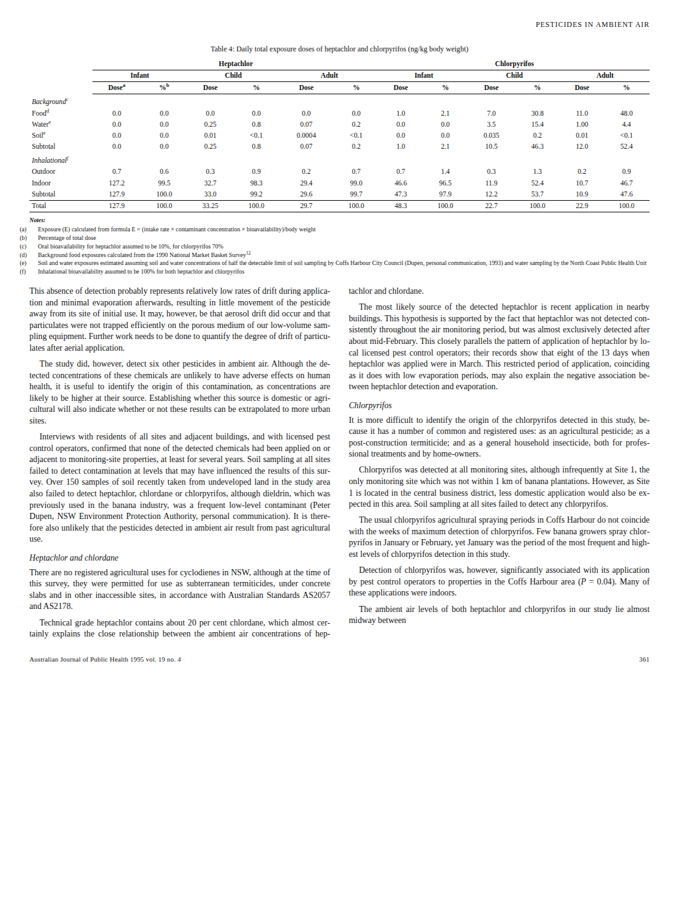Pesticides in Ambient Air
Table 4: Daily total exposure doses of heptachlor and chlorpyrifos (ng/kg body weight)
| | Heptachlor | Chlorpyrifos |
| --- | --- | --- |
| Infant | Child | Adult | Infant | Child | Adult |
| Dose a | % b | Dose | % | Dose | % | Dose | % | Dose | % | Dose | % |
| Background c |
| Food d | 0.0 | 0.0 | 0.0 | 0.0 | 0.0 | 0.0 | 1.0 | 2.1 | 7.0 | 30.8 | 11.0 | 48.0 |
| Water e | 0.0 | 0.0 | 0.25 | 0.8 | 0.07 | 0.2 | 0.0 | 0.0 | 3.5 | 15.4 | 1.00 | 4.4 |
| Soil e | 0.0 | 0.0 | 0.01 | <0.1 | 0.0004 | <0.1 | 0.0 | 0.0 | 0.035 | 0.2 | 0.01 | <0.1 |
| Subtotal | 0.0 | 0.0 | 0.25 | 0.8 | 0.07 | 0.2 | 1.0 | 2.1 | 10.5 | 46.3 | 12.0 | 52.4 |
| Inhalational f |
| Outdoor | 0.7 | 0.6 | 0.3 | 0.9 | 0.2 | 0.7 | 0.7 | 1.4 | 0.3 | 1.3 | 0.2 | 0.9 |
| Indoor | 127.2 | 99.5 | 32.7 | 98.3 | 29.4 | 99.0 | 46.6 | 96.5 | 11.9 | 52.4 | 10.7 | 46.7 |
| Subtotal | 127.9 | 100.0 | 33.0 | 99.2 | 29.6 | 99.7 | 47.3 | 97.9 | 12.2 | 53.7 | 10.9 | 47.6 |
| Total | 127.9 | 100.0 | 33.25 | 100.0 | 29.7 | 100.0 | 48.3 | 100.0 | 22.7 | 100.0 | 22.9 | 100.0 |
Notes:
(a) Exposure (E) calculated from formula E = (intake rate × contaminant concentration × bioavailability)/body weight
(b) Percentage of total dose
(c) Oral bioavailability for heptachlor assumed to be 10%, for chlorpyrifos 70%
(d) Background food exposures calculated from the 1990 National Market Basket Survey12
(e) Soil and water exposures estimated assuming soil and water concentrations of half the detectable limit of soil sampling by Coffs Harbour City Council (Dupen, personal communication, 1993) and water sampling by the North Coast Public Health Unit
(f) Inhalational bioavailability assumed to be 100% for both heptachlor and chlorpyrifos
This absence of detection probably represents relatively low rates of drift during application and minimal evaporation afterwards, resulting in little movement of the pesticide away from its site of initial use. It may, however, be that aerosol drift did occur and that particulates were not trapped efficiently on the porous medium of our low-volume sampling equipment. Further work needs to be done to quantify the degree of drift of particulates after aerial application.
The study did, however, detect six other pesticides in ambient air. Although the detected concentrations of these chemicals are unlikely to have adverse effects on human health, it is useful to identify the origin of this contamination, as concentrations are likely to be higher at their source. Establishing whether this source is domestic or agricultural will also indicate whether or not these results can be extrapolated to more urban sites.
Interviews with residents of all sites and adjacent buildings, and with licensed pest control operators, confirmed that none of the detected chemicals had been applied on or adjacent to monitoring-site properties, at least for several years. Soil sampling at all sites failed to detect contamination at levels that may have influenced the results of this survey. Over 150 samples of soil recently taken from undeveloped land in the study area also failed to detect heptachlor, chlordane or chlorpyrifos, although dieldrin, which was previously used in the banana industry, was a frequent low-level contaminant (Peter Dupen, NSW Environment Protection Authority, personal communication). It is therefore also unlikely that the pesticides detected in ambient air result from past agricultural use.
Heptachlor and chlordane
There are no registered agricultural uses for cyclodienes in NSW, although at the time of this survey, they were permitted for use as subterranean termiticides, under concrete slabs and in other inaccessible sites, in accordance with Australian Standards AS2057 and AS2178.
Technical grade heptachlor contains about 20 per cent chlordane, which almost certainly explains the close relationship between the ambient air concentrations of heptachlor and chlordane.
The most likely source of the detected heptachlor is recent application in nearby buildings. This hypothesis is supported by the fact that heptachlor was not detected consistently throughout the air monitoring period, but was almost exclusively detected after about mid-February. This closely parallels the pattern of application of heptachlor by local licensed pest control operators; their records show that eight of the 13 days when heptachlor was applied were in March. This restricted period of application, coinciding as it does with low evaporation periods, may also explain the negative association between heptachlor detection and evaporation.
Chlorpyrifos
It is more difficult to identify the origin of the chlorpyrifos detected in this study, because it has a number of common and registered uses: as an agricultural pesticide; as a post-construction termiticide; and as a general household insecticide, both for professional treatments and by home-owners.
Chlorpyrifos was detected at all monitoring sites, although infrequently at Site 1, the only monitoring site which was not within 1 km of banana plantations. However, as Site 1 is located in the central business district, less domestic application would also be expected in this area. Soil sampling at all sites failed to detect any chlorpyrifos.
The usual chlorpyrifos agricultural spraying periods in Coffs Harbour do not coincide with the weeks of maximum detection of chlorpyrifos. Few banana growers spray chlorpyrifos in January or February, yet January was the period of the most frequent and highest levels of chlorpyrifos detection in this study.
Detection of chlorpyrifos was, however, significantly associated with its application by pest control operators to properties in the Coffs Harbour area (P = 0.04). Many of these applications were indoors.
The ambient air levels of both heptachlor and chlorpyrifos in our study lie almost midway between
Australian Journal of Public Health 1995 vol. 19 no. 4 361